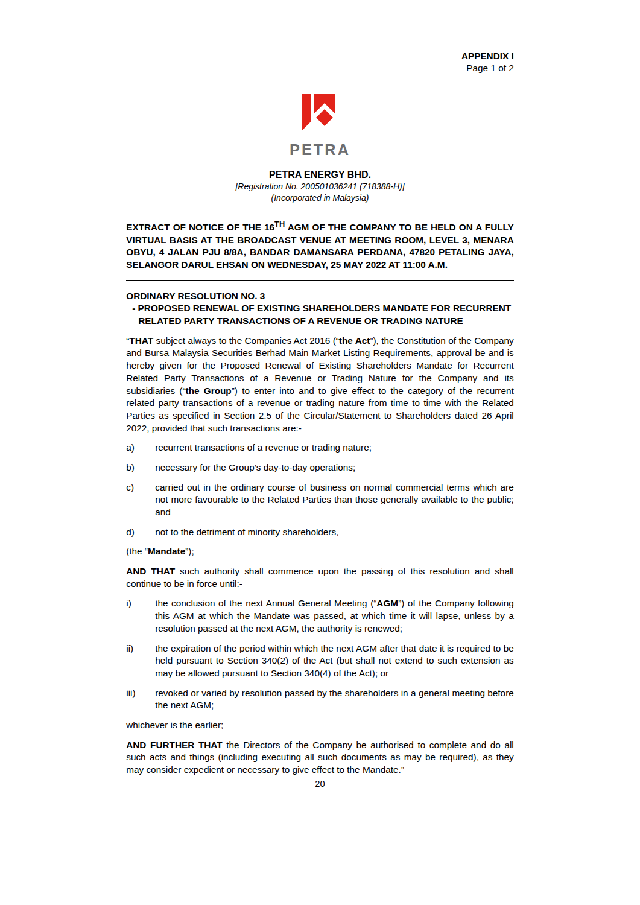APPENDIX I
Page 1 of 2
PETRA
PETRA ENERGY BHD.
[Registration No. 200501036241 (718388-H)]
(Incorporated in Malaysia)
EXTRACT OF NOTICE OF THE 16TH AGM OF THE COMPANY TO BE HELD ON A FULLY VIRTUAL BASIS AT THE BROADCAST VENUE AT MEETING ROOM, LEVEL 3, MENARA OBYU, 4 JALAN PJU 8/8A, BANDAR DAMANSARA PERDANA, 47820 PETALING JAYA, SELANGOR DARUL EHSAN ON WEDNESDAY, 25 MAY 2022 AT 11:00 A.M.
ORDINARY RESOLUTION NO. 3
- PROPOSED RENEWAL OF EXISTING SHAREHOLDERS MANDATE FOR RECURRENT RELATED PARTY TRANSACTIONS OF A REVENUE OR TRADING NATURE
“THAT subject always to the Companies Act 2016 (“the Act”), the Constitution of the Company and Bursa Malaysia Securities Berhad Main Market Listing Requirements, approval be and is hereby given for the Proposed Renewal of Existing Shareholders Mandate for Recurrent Related Party Transactions of a Revenue or Trading Nature for the Company and its subsidiaries (“the Group”) to enter into and to give effect to the category of the recurrent related party transactions of a revenue or trading nature from time to time with the Related Parties as specified in Section 2.5 of the Circular/Statement to Shareholders dated 26 April 2022, provided that such transactions are:-
a) recurrent transactions of a revenue or trading nature;
b) necessary for the Group’s day-to-day operations;
c) carried out in the ordinary course of business on normal commercial terms which are not more favourable to the Related Parties than those generally available to the public; and
d) not to the detriment of minority shareholders,
(the “Mandate”);
AND THAT such authority shall commence upon the passing of this resolution and shall continue to be in force until:-
i) the conclusion of the next Annual General Meeting (“AGM”) of the Company following this AGM at which the Mandate was passed, at which time it will lapse, unless by a resolution passed at the next AGM, the authority is renewed;
ii) the expiration of the period within which the next AGM after that date it is required to be held pursuant to Section 340(2) of the Act (but shall not extend to such extension as may be allowed pursuant to Section 340(4) of the Act); or
iii) revoked or varied by resolution passed by the shareholders in a general meeting before the next AGM;
whichever is the earlier;
AND FURTHER THAT the Directors of the Company be authorised to complete and do all such acts and things (including executing all such documents as may be required), as they may consider expedient or necessary to give effect to the Mandate.”
20